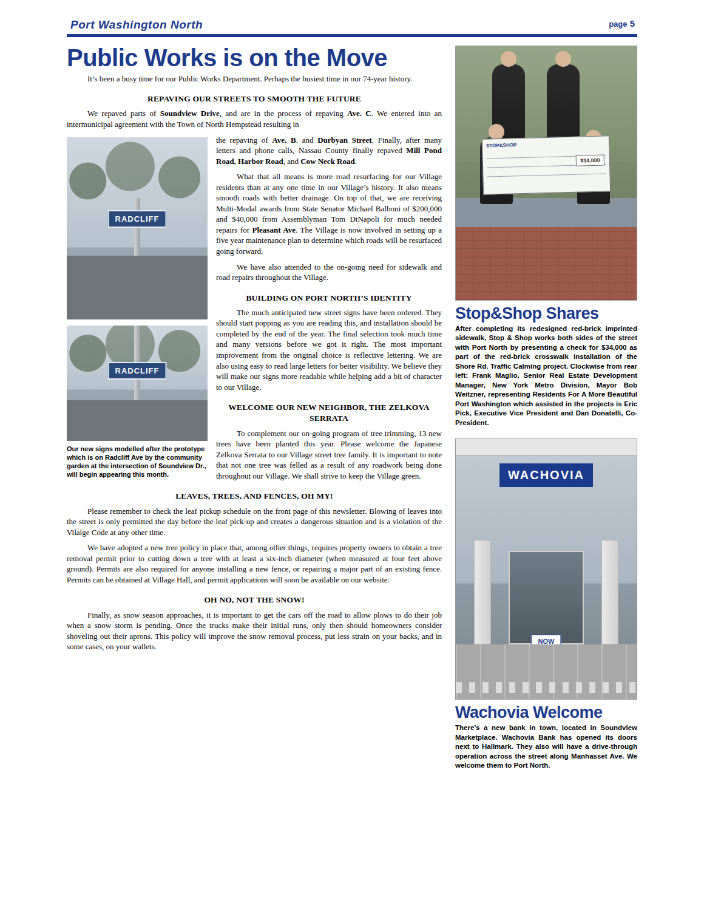Port Washington North page 5
Public Works is on the Move
It’s been a busy time for our Public Works Department. Perhaps the busiest time in our 74-year history.
REPAVING OUR STREETS TO SMOOTH THE FUTURE
We repaved parts of Soundview Drive, and are in the process of repaving Ave. C. We entered into an intermunicipal agreement with the Town of North Hempstead resulting in
RADCLIFF
RADCLIFF
Our new signs modelled after the prototype which is on Radcliff Ave by the community garden at the intersection of Soundview Dr., will begin appearing this month.
the repaving of Ave. B. and Durbyan Street. Finally, after many letters and phone calls, Nassau County finally repaved Mill Pond Road, Harbor Road, and Cow Neck Road.
What that all means is more road resurfacing for our Village residents than at any one time in our Village’s history. It also means smooth roads with better drainage. On top of that, we are receiving Multi-Modal awards from State Senator Michael Balboni of $200,000 and $40,000 from Assemblyman Tom DiNapoli for much needed repairs for Pleasant Ave. The Village is now involved in setting up a five year maintenance plan to determine which roads will be resurfaced going forward.
We have also attended to the on-going need for sidewalk and road repairs throughout the Village.
BUILDING ON PORT NORTH’S IDENTITY
The much anticipated new street signs have been ordered. They should start popping as you are reading this, and installation should be completed by the end of the year. The final selection took much time and many versions before we got it right. The most important improvement from the original choice is reflective lettering. We are also using easy to read large letters for better visibility. We believe they will make our signs more readable while helping add a bit of character to our Village.
WELCOME OUR NEW NEIGHBOR, THE ZELKOVA SERRATA
To complement our on-going program of tree trimming, 13 new trees have been planted this year. Please welcome the Japanese Zelkova Serrata to our Village street tree family. It is important to note that not one tree was felled as a result of any roadwork being done throughout our Village. We shall strive to keep the Village green.
LEAVES, TREES, AND FENCES, OH MY!
Please remember to check the leaf pickup schedule on the front page of this newsletter. Blowing of leaves into the street is only permitted the day before the leaf pick-up and creates a dangerous situation and is a violation of the Vilalge Code at any other time.
We have adopted a new tree policy in place that, among other things, requires property owners to obtain a tree removal permit prior to cutting down a tree with at least a six-inch diameter (when measured at four feet above ground). Permits are also required for anyone installing a new fence, or repairing a major part of an existing fence. Permits can be obtained at Village Hall, and permit applications will soon be available on our website.
OH NO, NOT THE SNOW!
Finally, as snow season approaches, it is important to get the cars off the road to allow plows to do their job when a snow storm is pending. Once the trucks make their initial runs, only then should homeowners consider shoveling out their aprons. This policy will improve the snow removal process, put less strain on your backs, and in some cases, on your wallets.
STOP&SHOP
$34,000
Stop&Shop Shares
After completing its redesigned red-brick imprinted sidewalk, Stop & Shop works both sides of the street with Port North by presenting a check for $34,000 as part of the red-brick crosswalk installation of the Shore Rd. Traffic Calming project. Clockwise from rear left: Frank Maglio, Senior Real Estate Development Manager, New York Metro Division, Mayor Bob Weitzner, representing Residents For A More Beautiful Port Washington which assisted in the projects is Eric Pick, Executive Vice President and Dan Donatelli, Co-President.
WACHOVIA
NOW
OPEN
Wachovia Welcome
There’s a new bank in town, located in Soundview Marketplace. Wachovia Bank has opened its doors next to Hallmark. They also will have a drive-through operation across the street along Manhasset Ave. We welcome them to Port North.